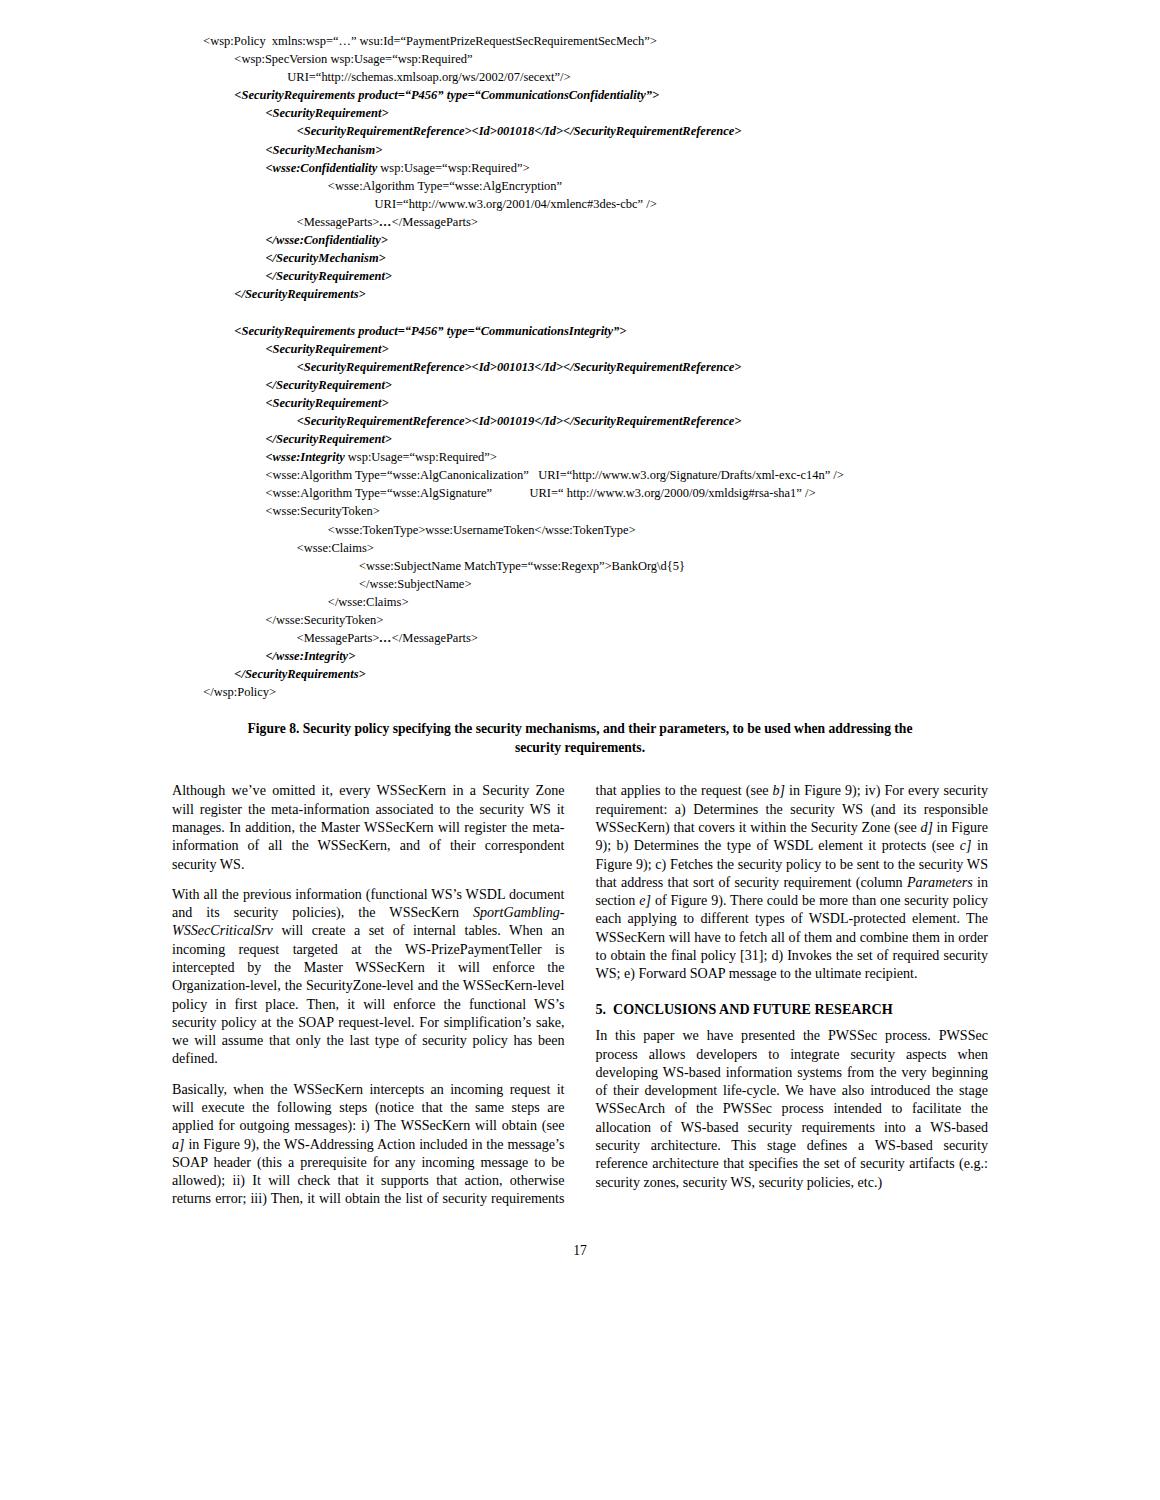<wsp:Policy xmlns:wsp=“…” wsu:Id=“PaymentPrizeRequestSecRequirementSecMech”> <wsp:SpecVersion wsp:Usage=“wsp:Required” URI=“http://schemas.xmlsoap.org/ws/2002/07/secext”/> <SecurityRequirements product=“P456” type=“CommunicationsConfidentiality”> <SecurityRequirement> <SecurityRequirementReference><Id>001018</Id></SecurityRequirementReference> <SecurityMechanism> <wsse:Confidentiality wsp:Usage=“wsp:Required”> <wsse:Algorithm Type=“wsse:AlgEncryption” URI=“http://www.w3.org/2001/04/xmlenc#3des-cbc” /> <MessageParts>…</MessageParts> </wsse:Confidentiality> </SecurityMechanism> </SecurityRequirement> </SecurityRequirements> <SecurityRequirements product=“P456” type=“CommunicationsIntegrity”> <SecurityRequirement> <SecurityRequirementReference><Id>001013</Id></SecurityRequirementReference> </SecurityRequirement> <SecurityRequirement> <SecurityRequirementReference><Id>001019</Id></SecurityRequirementReference> </SecurityRequirement> <wsse:Integrity wsp:Usage=“wsp:Required”> <wsse:Algorithm Type=“wsse:AlgCanonicalization” URI=“http://www.w3.org/Signature/Drafts/xml-exc-c14n” /> <wsse:Algorithm Type=“wsse:AlgSignature” URI=“ http://www.w3.org/2000/09/xmldsig#rsa-sha1” /> <wsse:SecurityToken> <wsse:TokenType>wsse:UsernameToken</wsse:TokenType> <wsse:Claims> <wsse:SubjectName MatchType=“wsse:Regexp”>BankOrg\d{5} </wsse:SubjectName> </wsse:Claims> </wsse:SecurityToken> <MessageParts>…</MessageParts> </wsse:Integrity> </SecurityRequirements> </wsp:Policy>
Figure 8. Security policy specifying the security mechanisms, and their parameters, to be used when addressing the security requirements.
Although we’ve omitted it, every WSSecKern in a Security Zone will register the meta-information associated to the security WS it manages. In addition, the Master WSSecKern will register the meta-information of all the WSSecKern, and of their correspondent security WS.
With all the previous information (functional WS’s WSDL document and its security policies), the WSSecKern SportGambling-WSSecCriticalSrv will create a set of internal tables. When an incoming request targeted at the WS-PrizePaymentTeller is intercepted by the Master WSSecKern it will enforce the Organization-level, the SecurityZone-level and the WSSecKern-level policy in first place. Then, it will enforce the functional WS’s security policy at the SOAP request-level. For simplification’s sake, we will assume that only the last type of security policy has been defined.
Basically, when the WSSecKern intercepts an incoming request it will execute the following steps (notice that the same steps are applied for outgoing messages): i) The WSSecKern will obtain (see a] in Figure 9), the WS-Addressing Action included in the message’s SOAP header (this a prerequisite for any incoming message to be allowed); ii) It will check that it supports that action, otherwise returns error; iii) Then, it will obtain the list of security requirements that applies to the request (see b] in Figure 9); iv) For every security requirement: a) Determines the security WS (and its responsible WSSecKern) that covers it within the Security Zone (see d] in Figure 9); b) Determines the type of WSDL element it protects (see c] in Figure 9); c) Fetches the security policy to be sent to the security WS that address that sort of security requirement (column Parameters in section e] of Figure 9). There could be more than one security policy each applying to different types of WSDL-protected element. The WSSecKern will have to fetch all of them and combine them in order to obtain the final policy [31]; d) Invokes the set of required security WS; e) Forward SOAP message to the ultimate recipient.
5. CONCLUSIONS AND FUTURE RESEARCH
In this paper we have presented the PWSSec process. PWSSec process allows developers to integrate security aspects when developing WS-based information systems from the very beginning of their development life-cycle. We have also introduced the stage WSSecArch of the PWSSec process intended to facilitate the allocation of WS-based security requirements into a WS-based security architecture. This stage defines a WS-based security reference architecture that specifies the set of security artifacts (e.g.: security zones, security WS, security policies, etc.)
17